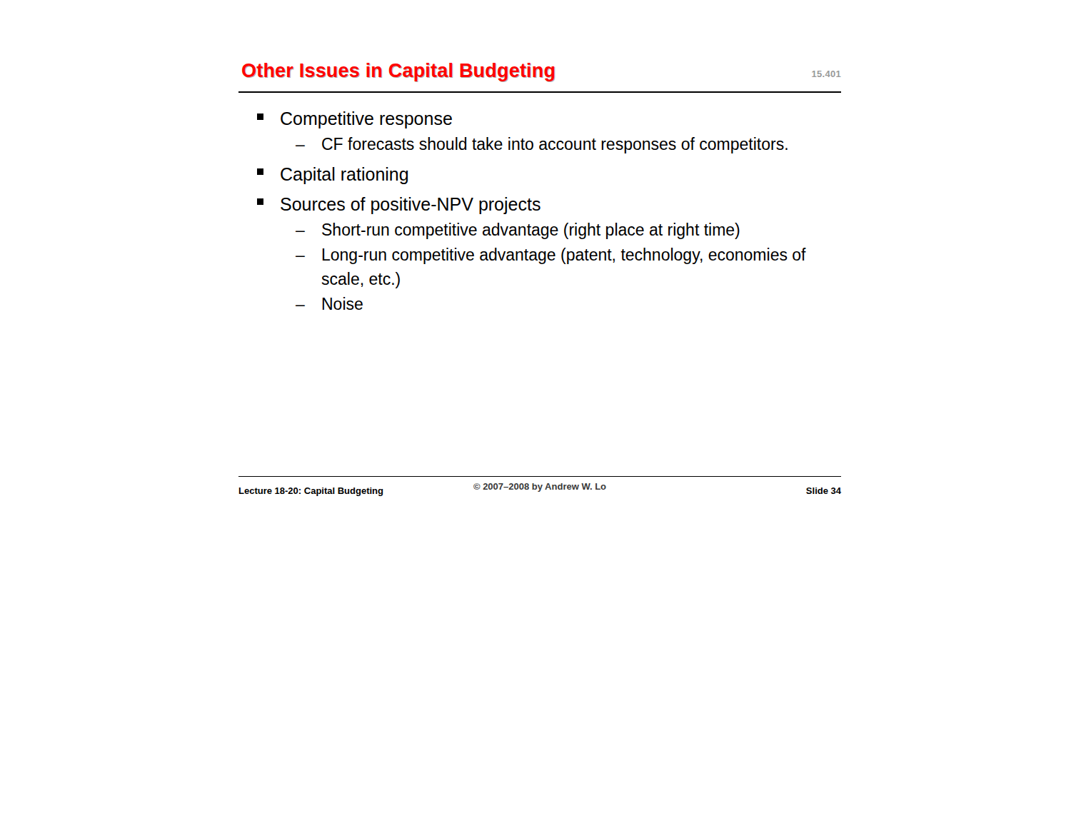15.401
Other Issues in Capital Budgeting
Competitive response
–CF forecasts should take into account responses of competitors.
Capital rationing
Sources of positive-NPV projects
–Short-run competitive advantage (right place at right time)
–Long-run competitive advantage (patent, technology, economies of scale, etc.)
–Noise
Lecture 18-20: Capital Budgeting
© 2007–2008 by Andrew W. Lo
Slide 34